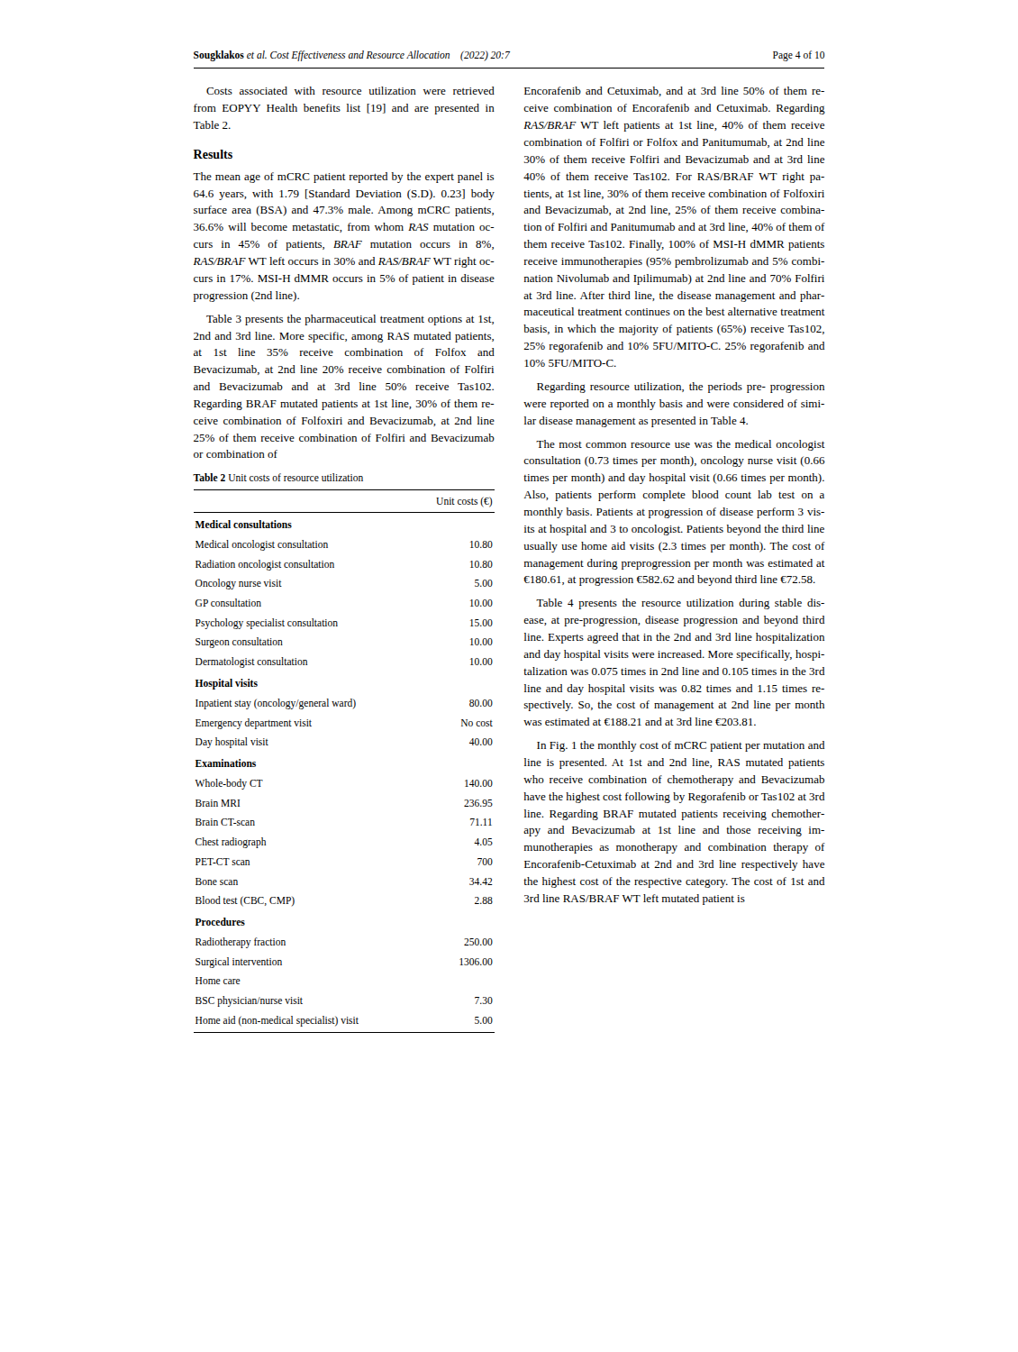Sougklakos et al. Cost Effectiveness and Resource Allocation (2022) 20:7
Page 4 of 10
Costs associated with resource utilization were retrieved from EOPYY Health benefits list [19] and are presented in Table 2.
Results
The mean age of mCRC patient reported by the expert panel is 64.6 years, with 1.79 [Standard Deviation (S.D). 0.23] body surface area (BSA) and 47.3% male. Among mCRC patients, 36.6% will become metastatic, from whom RAS mutation occurs in 45% of patients, BRAF mutation occurs in 8%, RAS/BRAF WT left occurs in 30% and RAS/BRAF WT right occurs in 17%. MSI-H dMMR occurs in 5% of patient in disease progression (2nd line).
Table 3 presents the pharmaceutical treatment options at 1st, 2nd and 3rd line. More specific, among RAS mutated patients, at 1st line 35% receive combination of Folfox and Bevacizumab, at 2nd line 20% receive combination of Folfiri and Bevacizumab and at 3rd line 50% receive Tas102. Regarding BRAF mutated patients at 1st line, 30% of them receive combination of Folfoxiri and Bevacizumab, at 2nd line 25% of them receive combination of Folfiri and Bevacizumab or combination of
Table 2 Unit costs of resource utilization
| | Unit costs (€) |
| --- | --- |
| Medical consultations |
| Medical oncologist consultation | 10.80 |
| Radiation oncologist consultation | 10.80 |
| Oncology nurse visit | 5.00 |
| GP consultation | 10.00 |
| Psychology specialist consultation | 15.00 |
| Surgeon consultation | 10.00 |
| Dermatologist consultation | 10.00 |
| Hospital visits |
| Inpatient stay (oncology/general ward) | 80.00 |
| Emergency department visit | No cost |
| Day hospital visit | 40.00 |
| Examinations |
| Whole-body CT | 140.00 |
| Brain MRI | 236.95 |
| Brain CT-scan | 71.11 |
| Chest radiograph | 4.05 |
| PET-CT scan | 700 |
| Bone scan | 34.42 |
| Blood test (CBC, CMP) | 2.88 |
| Procedures |
| Radiotherapy fraction | 250.00 |
| Surgical intervention | 1306.00 |
| Home care | |
| BSC physician/nurse visit | 7.30 |
| Home aid (non-medical specialist) visit | 5.00 |
Encorafenib and Cetuximab, and at 3rd line 50% of them receive combination of Encorafenib and Cetuximab. Regarding RAS/BRAF WT left patients at 1st line, 40% of them receive combination of Folfiri or Folfox and Panitumumab, at 2nd line 30% of them receive Folfiri and Bevacizumab and at 3rd line 40% of them receive Tas102. For RAS/BRAF WT right patients, at 1st line, 30% of them receive combination of Folfoxiri and Bevacizumab, at 2nd line, 25% of them receive combination of Folfiri and Panitumumab and at 3rd line, 40% of them of them receive Tas102. Finally, 100% of MSI-H dMMR patients receive immunotherapies (95% pembrolizumab and 5% combination Nivolumab and Ipilimumab) at 2nd line and 70% Folfiri at 3rd line. After third line, the disease management and pharmaceutical treatment continues on the best alternative treatment basis, in which the majority of patients (65%) receive Tas102, 25% regorafenib and 10% 5FU/MITO-C. 25% regorafenib and 10% 5FU/MITO-C.
Regarding resource utilization, the periods pre- progression were reported on a monthly basis and were considered of similar disease management as presented in Table 4.
The most common resource use was the medical oncologist consultation (0.73 times per month), oncology nurse visit (0.66 times per month) and day hospital visit (0.66 times per month). Also, patients perform complete blood count lab test on a monthly basis. Patients at progression of disease perform 3 visits at hospital and 3 to oncologist. Patients beyond the third line usually use home aid visits (2.3 times per month). The cost of management during preprogression per month was estimated at €180.61, at progression €582.62 and beyond third line €72.58.
Table 4 presents the resource utilization during stable disease, at pre-progression, disease progression and beyond third line. Experts agreed that in the 2nd and 3rd line hospitalization and day hospital visits were increased. More specifically, hospitalization was 0.075 times in 2nd line and 0.105 times in the 3rd line and day hospital visits was 0.82 times and 1.15 times respectively. So, the cost of management at 2nd line per month was estimated at €188.21 and at 3rd line €203.81.
In Fig. 1 the monthly cost of mCRC patient per mutation and line is presented. At 1st and 2nd line, RAS mutated patients who receive combination of chemotherapy and Bevacizumab have the highest cost following by Regorafenib or Tas102 at 3rd line. Regarding BRAF mutated patients receiving chemotherapy and Bevacizumab at 1st line and those receiving immunotherapies as monotherapy and combination therapy of Encorafenib-Cetuximab at 2nd and 3rd line respectively have the highest cost of the respective category. The cost of 1st and 3rd line RAS/BRAF WT left mutated patient is